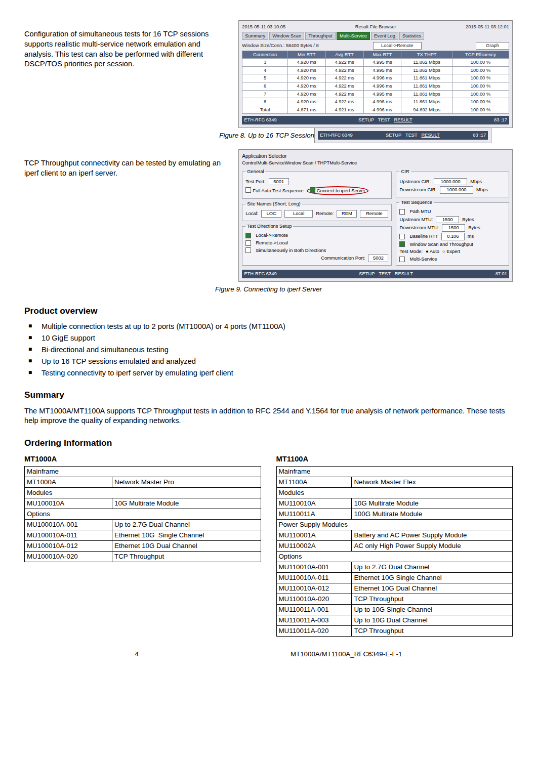Configuration of simultaneous tests for 16 TCP sessions supports realistic multi-service network emulation and analysis. This test can also be performed with different DSCP/TOS priorities per session.
2015-05-11 03:10:05 Result File Browser 2015-05-11 03:12:01
Summary Window Scan Throughput Multi-Service Event Log Statistics
Window Size/Conn.: 58400 Bytes / 8 Local->Remote Graph
| Connection | Min RTT | Avg RTT | Max RTT | TX THPT | TCP Efficiency |
| --- | --- | --- | --- | --- | --- |
| 3 | 4.920 ms | 4.922 ms | 4.995 ms | 11.862 Mbps | 100.00 % |
| 4 | 4.920 ms | 4.922 ms | 4.995 ms | 11.862 Mbps | 100.00 % |
| 5 | 4.920 ms | 4.922 ms | 4.996 ms | 11.861 Mbps | 100.00 % |
| 6 | 4.920 ms | 4.922 ms | 4.996 ms | 11.861 Mbps | 100.00 % |
| 7 | 4.920 ms | 4.922 ms | 4.995 ms | 11.861 Mbps | 100.00 % |
| 8 | 4.920 ms | 4.922 ms | 4.996 ms | 11.861 Mbps | 100.00 % |
| Total | 4.871 ms | 4.921 ms | 4.996 ms | 94.892 Mbps | 100.00 % |
ETH-RFC 6349 SETUP TEST RESULT 83 :17
2015-05-11 03:12:01
Event Log Statistics
Table
246810
Test Duration (s)
Conn 7 Conn 8
ETH-RFC 6349 SETUP TEST RESULT 83 :17
Figure 8. Up to 16 TCP Sessions
TCP Throughput connectivity can be tested by emulating an iperf client to an iperf server.
Application Selector
Control Multi-Service Window Scan / THPT Multi-Service
General
Test Port: 5001
Full Auto Test Sequence Connect to iperf Server
Site Names (Short, Long)
Local: LOC Local Remote: REM Remote
Test Directions Setup
Local->Remote
Remote->Local
Simultaneously in Both Directions
Communication Port: 5002
CIR
Upstream CIR: 1000.000 Mbps
Downstream CIR: 1000.000 Mbps
Test Sequence
Path MTU
Upstream MTU: 1500 Bytes
Downstream MTU: 1500 Bytes
Baseline RTT0.106 ms
Window Scan and Throughput
Test Mode:● Auto○ Expert
Multi-Service
ETH-RFC 6349 SETUP TEST RESULT 87:01
Figure 9. Connecting to iperf Server
Product overview
Multiple connection tests at up to 2 ports (MT1000A) or 4 ports (MT1100A)
10 GigE support
Bi-directional and simultaneous testing
Up to 16 TCP sessions emulated and analyzed
Testing connectivity to iperf server by emulating iperf client
Summary
The MT1000A/MT1100A supports TCP Throughput tests in addition to RFC 2544 and Y.1564 for true analysis of network performance. These tests help improve the quality of expanding networks.
Ordering Information
MT1000A
| Mainframe |
| MT1000A | Network Master Pro |
| Modules |
| MU100010A | 10G Multirate Module |
| Options |
| MU100010A-001 | Up to 2.7G Dual Channel |
| MU100010A-011 | Ethernet 10G Single Channel |
| MU100010A-012 | Ethernet 10G Dual Channel |
| MU100010A-020 | TCP Throughput |
MT1100A
| Mainframe |
| MT1100A | Network Master Flex |
| Modules |
| MU110010A | 10G Multirate Module |
| MU110011A | 100G Multirate Module |
| Power Supply Modules |
| MU110001A | Battery and AC Power Supply Module |
| MU110002A | AC only High Power Supply Module |
| Options |
| MU110010A-001 | Up to 2.7G Dual Channel |
| MU110010A-011 | Ethernet 10G Single Channel |
| MU110010A-012 | Ethernet 10G Dual Channel |
| MU110010A-020 | TCP Throughput |
| MU110011A-001 | Up to 10G Single Channel |
| MU110011A-003 | Up to 10G Dual Channel |
| MU110011A-020 | TCP Throughput |
4 MT1000A/MT1100A_RFC6349-E-F-1